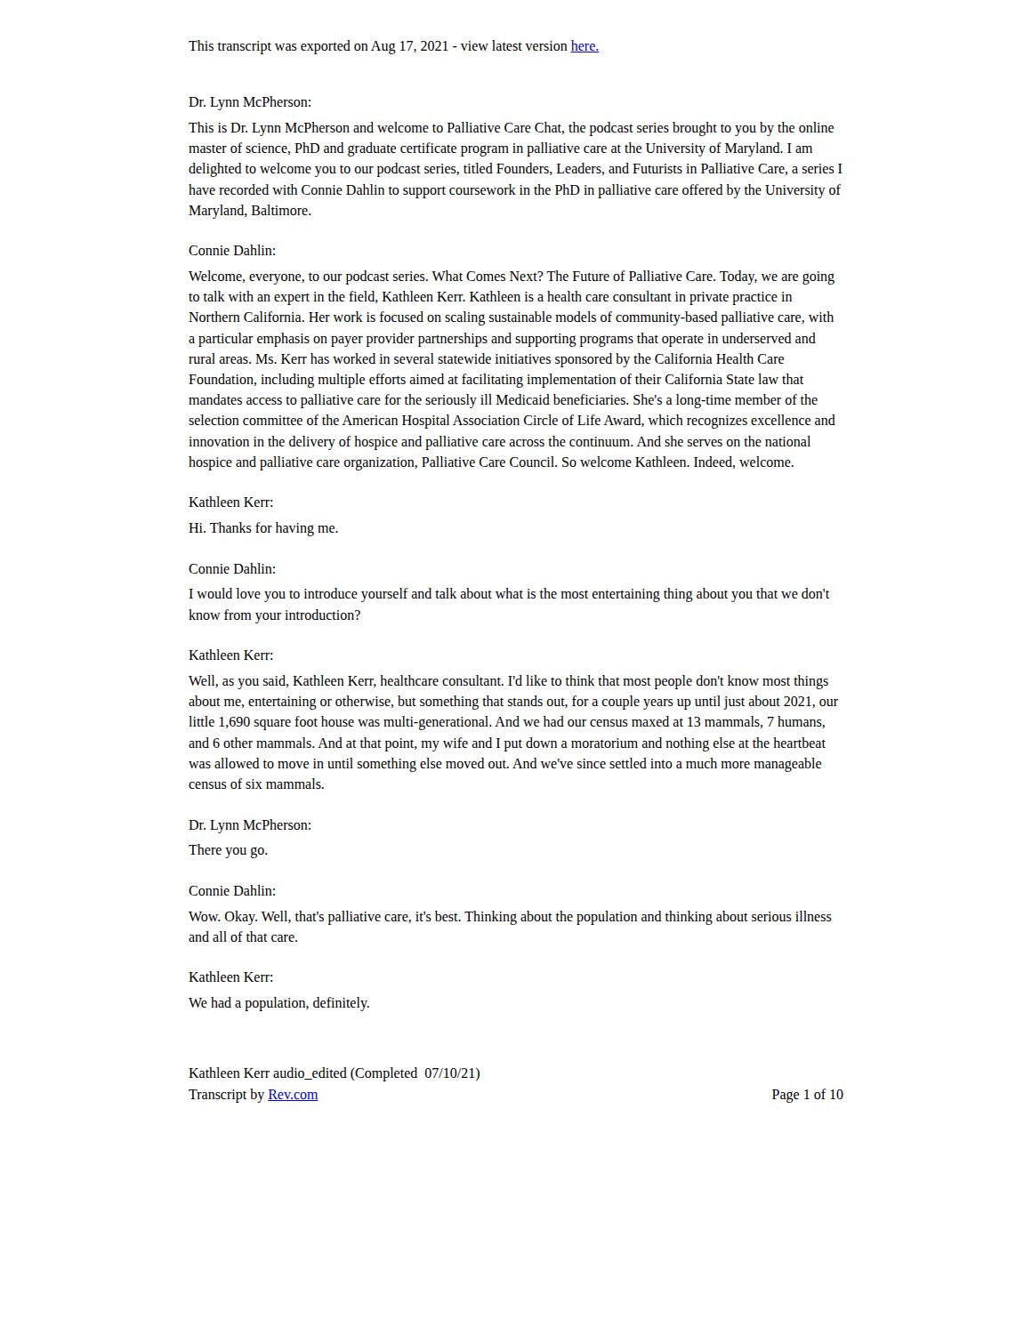This transcript was exported on Aug 17, 2021 - view latest version here.
Dr. Lynn McPherson:
This is Dr. Lynn McPherson and welcome to Palliative Care Chat, the podcast series brought to you by the online master of science, PhD and graduate certificate program in palliative care at the University of Maryland. I am delighted to welcome you to our podcast series, titled Founders, Leaders, and Futurists in Palliative Care, a series I have recorded with Connie Dahlin to support coursework in the PhD in palliative care offered by the University of Maryland, Baltimore.
Connie Dahlin:
Welcome, everyone, to our podcast series. What Comes Next? The Future of Palliative Care. Today, we are going to talk with an expert in the field, Kathleen Kerr. Kathleen is a health care consultant in private practice in Northern California. Her work is focused on scaling sustainable models of community-based palliative care, with a particular emphasis on payer provider partnerships and supporting programs that operate in underserved and rural areas. Ms. Kerr has worked in several statewide initiatives sponsored by the California Health Care Foundation, including multiple efforts aimed at facilitating implementation of their California State law that mandates access to palliative care for the seriously ill Medicaid beneficiaries. She's a long-time member of the selection committee of the American Hospital Association Circle of Life Award, which recognizes excellence and innovation in the delivery of hospice and palliative care across the continuum. And she serves on the national hospice and palliative care organization, Palliative Care Council. So welcome Kathleen. Indeed, welcome.
Kathleen Kerr:
Hi. Thanks for having me.
Connie Dahlin:
I would love you to introduce yourself and talk about what is the most entertaining thing about you that we don't know from your introduction?
Kathleen Kerr:
Well, as you said, Kathleen Kerr, healthcare consultant. I'd like to think that most people don't know most things about me, entertaining or otherwise, but something that stands out, for a couple years up until just about 2021, our little 1,690 square foot house was multi-generational. And we had our census maxed at 13 mammals, 7 humans, and 6 other mammals. And at that point, my wife and I put down a moratorium and nothing else at the heartbeat was allowed to move in until something else moved out. And we've since settled into a much more manageable census of six mammals.
Dr. Lynn McPherson:
There you go.
Connie Dahlin:
Wow. Okay. Well, that's palliative care, it's best. Thinking about the population and thinking about serious illness and all of that care.
Kathleen Kerr:
We had a population, definitely.
Kathleen Kerr audio_edited (Completed 07/10/21)
Transcript by Rev.com
Page 1 of 10